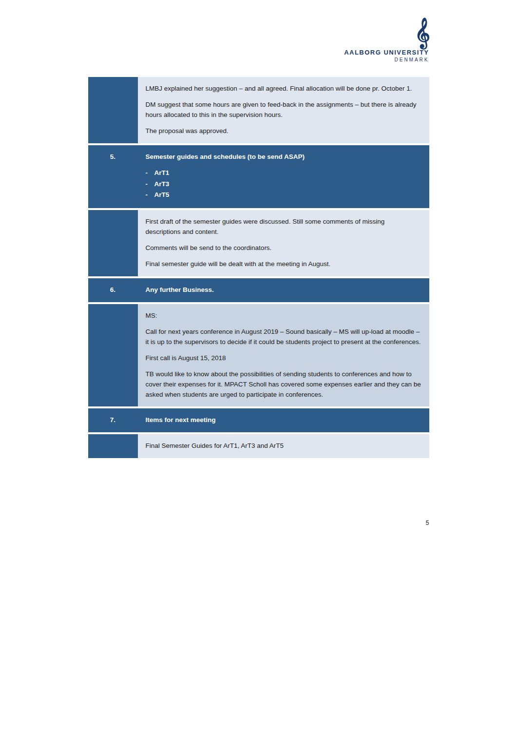𝄞
AALBORG UNIVERSITY
DENMARK
| | LMBJ explained her suggestion – and all agreed. Final allocation will be done pr. October 1. DM suggest that some hours are given to feed-back in the assignments – but there is already hours allocated to this in the supervision hours. The proposal was approved. |
| 5. | Semester guides and schedules (to be send ASAP) ArT1 ArT3 ArT5 |
| | First draft of the semester guides were discussed. Still some comments of missing descriptions and content. Comments will be send to the coordinators. Final semester guide will be dealt with at the meeting in August. |
| 6. | Any further Business. |
| | MS: Call for next years conference in August 2019 – Sound basically – MS will up-load at moodle – it is up to the supervisors to decide if it could be students project to present at the conferences. First call is August 15, 2018 TB would like to know about the possibilities of sending students to conferences and how to cover their expenses for it. MPACT Scholl has covered some expenses earlier and they can be asked when students are urged to participate in conferences. |
| 7. | Items for next meeting |
| | Final Semester Guides for ArT1, ArT3 and ArT5 |
5